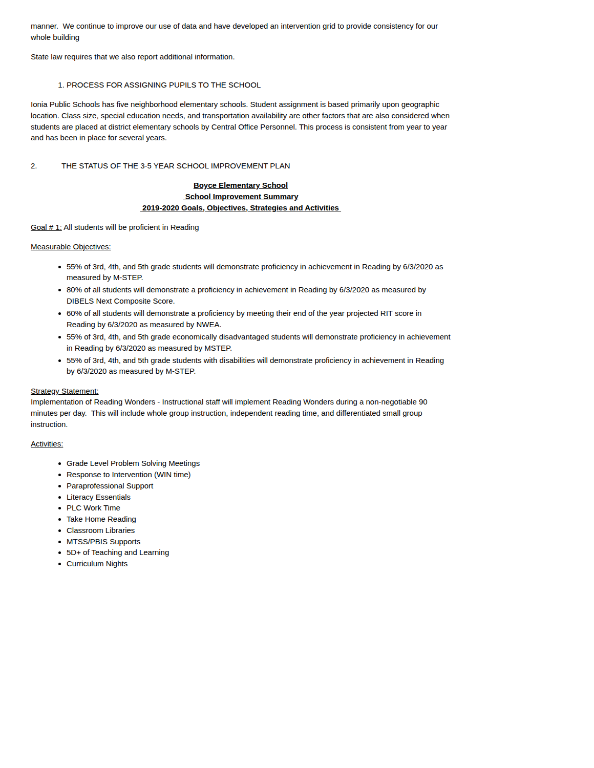manner. We continue to improve our use of data and have developed an intervention grid to provide consistency for our whole building
State law requires that we also report additional information.
PROCESS FOR ASSIGNING PUPILS TO THE SCHOOL
Ionia Public Schools has five neighborhood elementary schools. Student assignment is based primarily upon geographic location. Class size, special education needs, and transportation availability are other factors that are also considered when students are placed at district elementary schools by Central Office Personnel. This process is consistent from year to year and has been in place for several years.
2. THE STATUS OF THE 3-5 YEAR SCHOOL IMPROVEMENT PLAN
Boyce Elementary School
School Improvement Summary
2019-2020 Goals, Objectives, Strategies and Activities
Goal # 1: All students will be proficient in Reading
Measurable Objectives:
55% of 3rd, 4th, and 5th grade students will demonstrate proficiency in achievement in Reading by 6/3/2020 as measured by M-STEP.
80% of all students will demonstrate a proficiency in achievement in Reading by 6/3/2020 as measured by DIBELS Next Composite Score.
60% of all students will demonstrate a proficiency by meeting their end of the year projected RIT score in Reading by 6/3/2020 as measured by NWEA.
55% of 3rd, 4th, and 5th grade economically disadvantaged students will demonstrate proficiency in achievement in Reading by 6/3/2020 as measured by MSTEP.
55% of 3rd, 4th, and 5th grade students with disabilities will demonstrate proficiency in achievement in Reading by 6/3/2020 as measured by M-STEP.
Strategy Statement:
Implementation of Reading Wonders - Instructional staff will implement Reading Wonders during a non-negotiable 90 minutes per day. This will include whole group instruction, independent reading time, and differentiated small group instruction.
Activities:
Grade Level Problem Solving Meetings
Response to Intervention (WIN time)
Paraprofessional Support
Literacy Essentials
PLC Work Time
Take Home Reading
Classroom Libraries
MTSS/PBIS Supports
5D+ of Teaching and Learning
Curriculum Nights